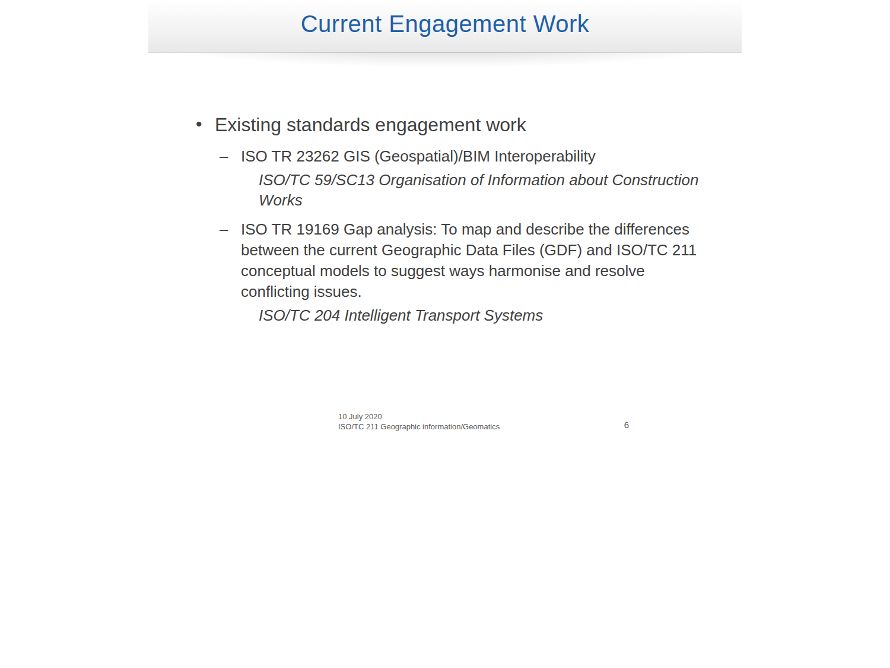Current Engagement Work
Existing standards engagement work
ISO TR 23262 GIS (Geospatial)/BIM Interoperability ISO/TC 59/SC13 Organisation of Information about Construction Works
ISO TR 19169 Gap analysis: To map and describe the differences between the current Geographic Data Files (GDF) and ISO/TC 211 conceptual models to suggest ways harmonise and resolve conflicting issues. ISO/TC 204 Intelligent Transport Systems
10 July 2020
ISO/TC 211 Geographic information/Geomatics
6